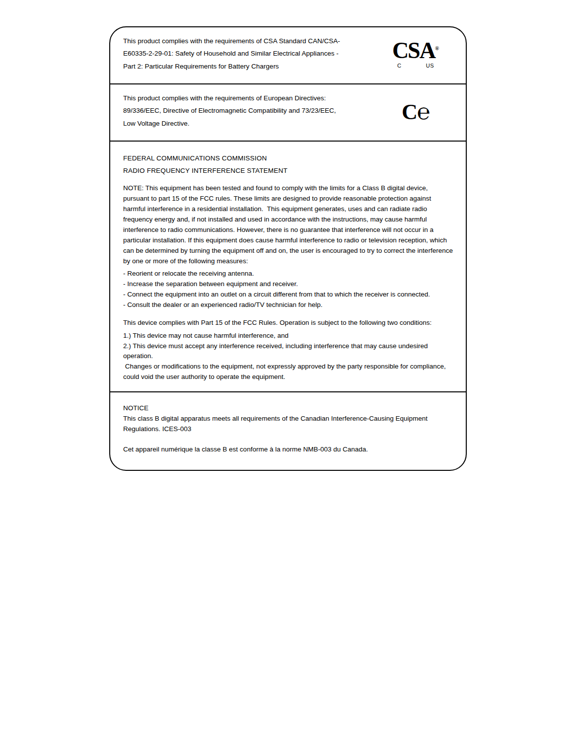This product complies with the requirements of CSA Standard CAN/CSA-
E60335-2-29-01: Safety of Household and Similar Electrical Appliances -
Part 2: Particular Requirements for Battery Chargers
CSA®
CUS
This product complies with the requirements of European Directives:
89/336/EEC, Directive of Electromagnetic Compatibility and 73/23/EEC,
Low Voltage Directive.
C℮
FEDERAL COMMUNICATIONS COMMISSION
RADIO FREQUENCY INTERFERENCE STATEMENT
NOTE: This equipment has been tested and found to comply with the limits for a Class B digital device, pursuant to part 15 of the FCC rules. These limits are designed to provide reasonable protection against harmful interference in a residential installation. This equipment generates, uses and can radiate radio frequency energy and, if not installed and used in accordance with the instructions, may cause harmful interference to radio communications. However, there is no guarantee that interference will not occur in a particular installation. If this equipment does cause harmful interference to radio or television reception, which can be determined by turning the equipment off and on, the user is encouraged to try to correct the interference by one or more of the following measures:
- Reorient or relocate the receiving antenna.
- Increase the separation between equipment and receiver.
- Connect the equipment into an outlet on a circuit different from that to which the receiver is connected.
- Consult the dealer or an experienced radio/TV technician for help.
This device complies with Part 15 of the FCC Rules. Operation is subject to the following two conditions:
1.) This device may not cause harmful interference, and
2.) This device must accept any interference received, including interference that may cause undesired operation.
Changes or modifications to the equipment, not expressly approved by the party responsible for compliance, could void the user authority to operate the equipment.
NOTICE
This class B digital apparatus meets all requirements of the Canadian Interference-Causing Equipment Regulations. ICES-003
Cet appareil numérique la classe B est conforme à la norme NMB-003 du Canada.